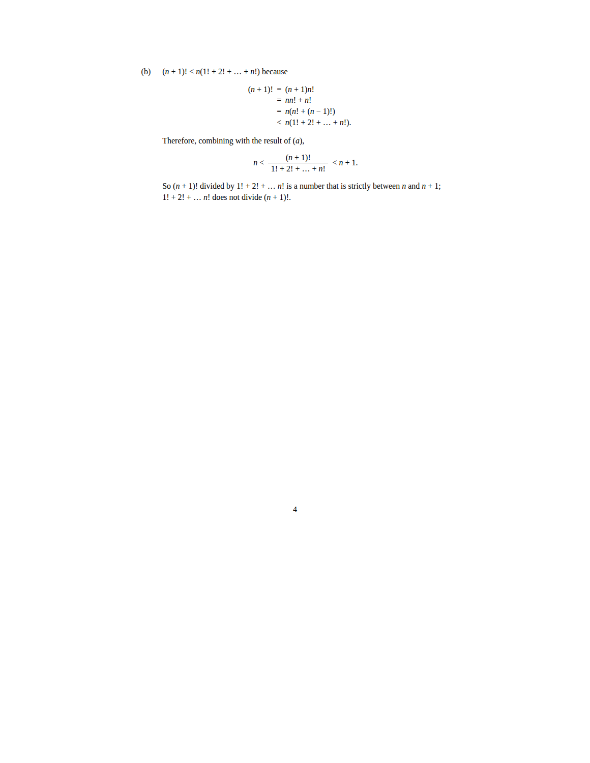(b) (n + 1)! < n(1! + 2! + … + n!) because
(n + 1)!=(n + 1)n! =nn! + n! =n(n! + (n − 1)!) <n(1! + 2! + … + n!).
Therefore, combining with the result of (a),
n < (n + 1)! 1! + 2! + … + n! < n + 1.
So (n + 1)! divided by 1! + 2! + … n! is a number that is strictly between n and n + 1; 1! + 2! + … n! does not divide (n + 1)!.
4